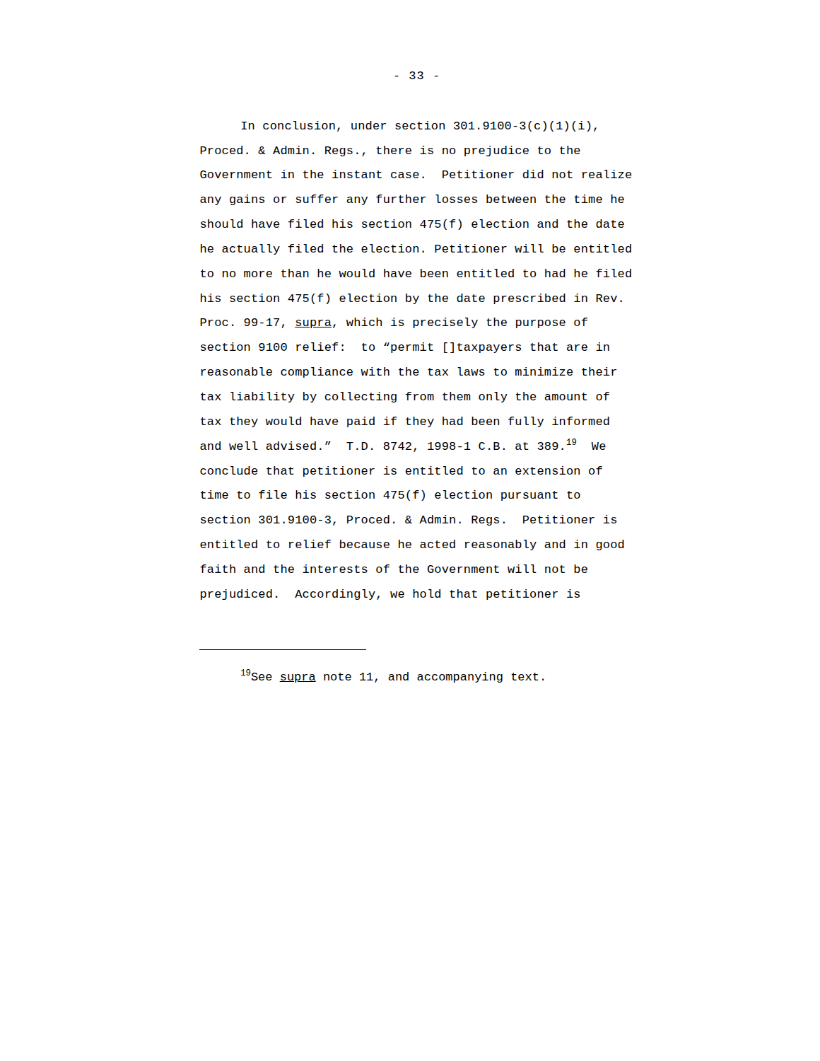- 33 -
In conclusion, under section 301.9100-3(c)(1)(i), Proced. & Admin. Regs., there is no prejudice to the Government in the instant case. Petitioner did not realize any gains or suffer any further losses between the time he should have filed his section 475(f) election and the date he actually filed the election. Petitioner will be entitled to no more than he would have been entitled to had he filed his section 475(f) election by the date prescribed in Rev. Proc. 99-17, supra, which is precisely the purpose of section 9100 relief: to “permit []taxpayers that are in reasonable compliance with the tax laws to minimize their tax liability by collecting from them only the amount of tax they would have paid if they had been fully informed and well advised.” T.D. 8742, 1998-1 C.B. at 389.19 We conclude that petitioner is entitled to an extension of time to file his section 475(f) election pursuant to section 301.9100-3, Proced. & Admin. Regs. Petitioner is entitled to relief because he acted reasonably and in good faith and the interests of the Government will not be prejudiced. Accordingly, we hold that petitioner is
19See supra note 11, and accompanying text.